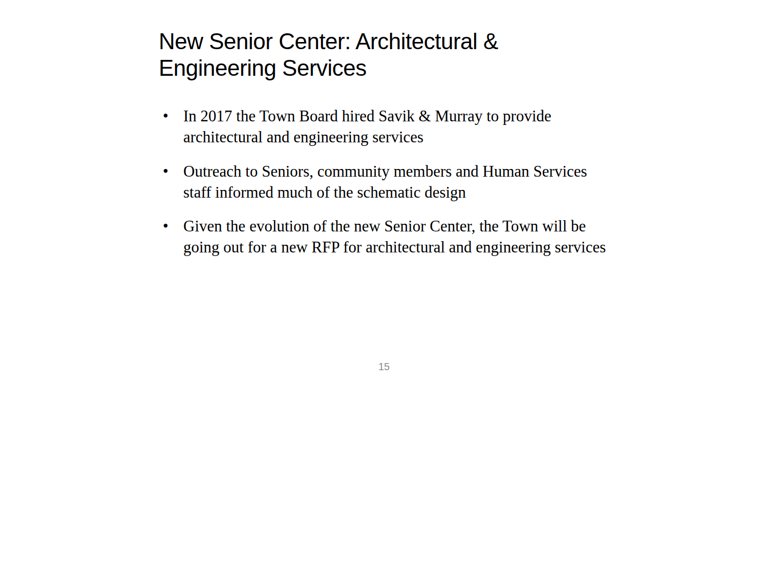New Senior Center: Architectural & Engineering Services
In 2017 the Town Board hired Savik & Murray to provide architectural and engineering services
Outreach to Seniors, community members and Human Services staff informed much of the schematic design
Given the evolution of the new Senior Center, the Town will be going out for a new RFP for architectural and engineering services
15